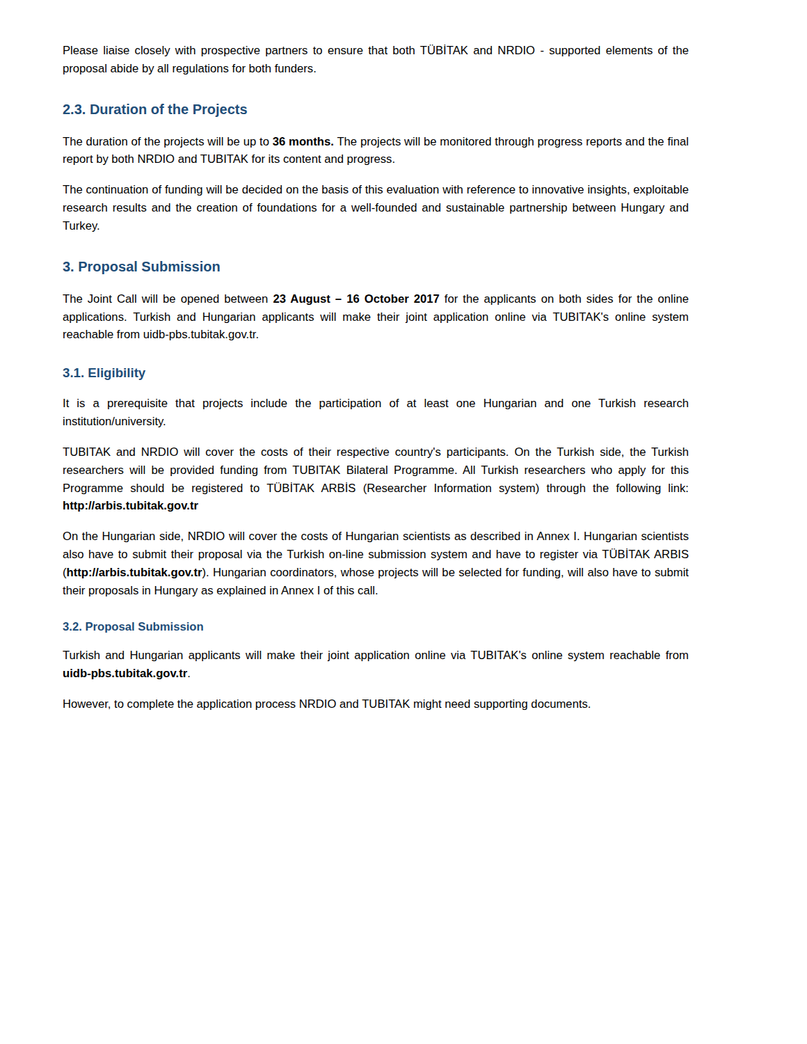Please liaise closely with prospective partners to ensure that both TÜBİTAK and NRDIO - supported elements of the proposal abide by all regulations for both funders.
2.3. Duration of the Projects
The duration of the projects will be up to 36 months. The projects will be monitored through progress reports and the final report by both NRDIO and TUBITAK for its content and progress.
The continuation of funding will be decided on the basis of this evaluation with reference to innovative insights, exploitable research results and the creation of foundations for a well-founded and sustainable partnership between Hungary and Turkey.
3. Proposal Submission
The Joint Call will be opened between 23 August – 16 October 2017 for the applicants on both sides for the online applications. Turkish and Hungarian applicants will make their joint application online via TUBITAK's online system reachable from uidb-pbs.tubitak.gov.tr.
3.1. Eligibility
It is a prerequisite that projects include the participation of at least one Hungarian and one Turkish research institution/university.
TUBITAK and NRDIO will cover the costs of their respective country's participants. On the Turkish side, the Turkish researchers will be provided funding from TUBITAK Bilateral Programme. All Turkish researchers who apply for this Programme should be registered to TÜBİTAK ARBİS (Researcher Information system) through the following link: http://arbis.tubitak.gov.tr
On the Hungarian side, NRDIO will cover the costs of Hungarian scientists as described in Annex I. Hungarian scientists also have to submit their proposal via the Turkish on-line submission system and have to register via TÜBİTAK ARBIS (http://arbis.tubitak.gov.tr). Hungarian coordinators, whose projects will be selected for funding, will also have to submit their proposals in Hungary as explained in Annex I of this call.
3.2. Proposal Submission
Turkish and Hungarian applicants will make their joint application online via TUBITAK's online system reachable from uidb-pbs.tubitak.gov.tr.
However, to complete the application process NRDIO and TUBITAK might need supporting documents.